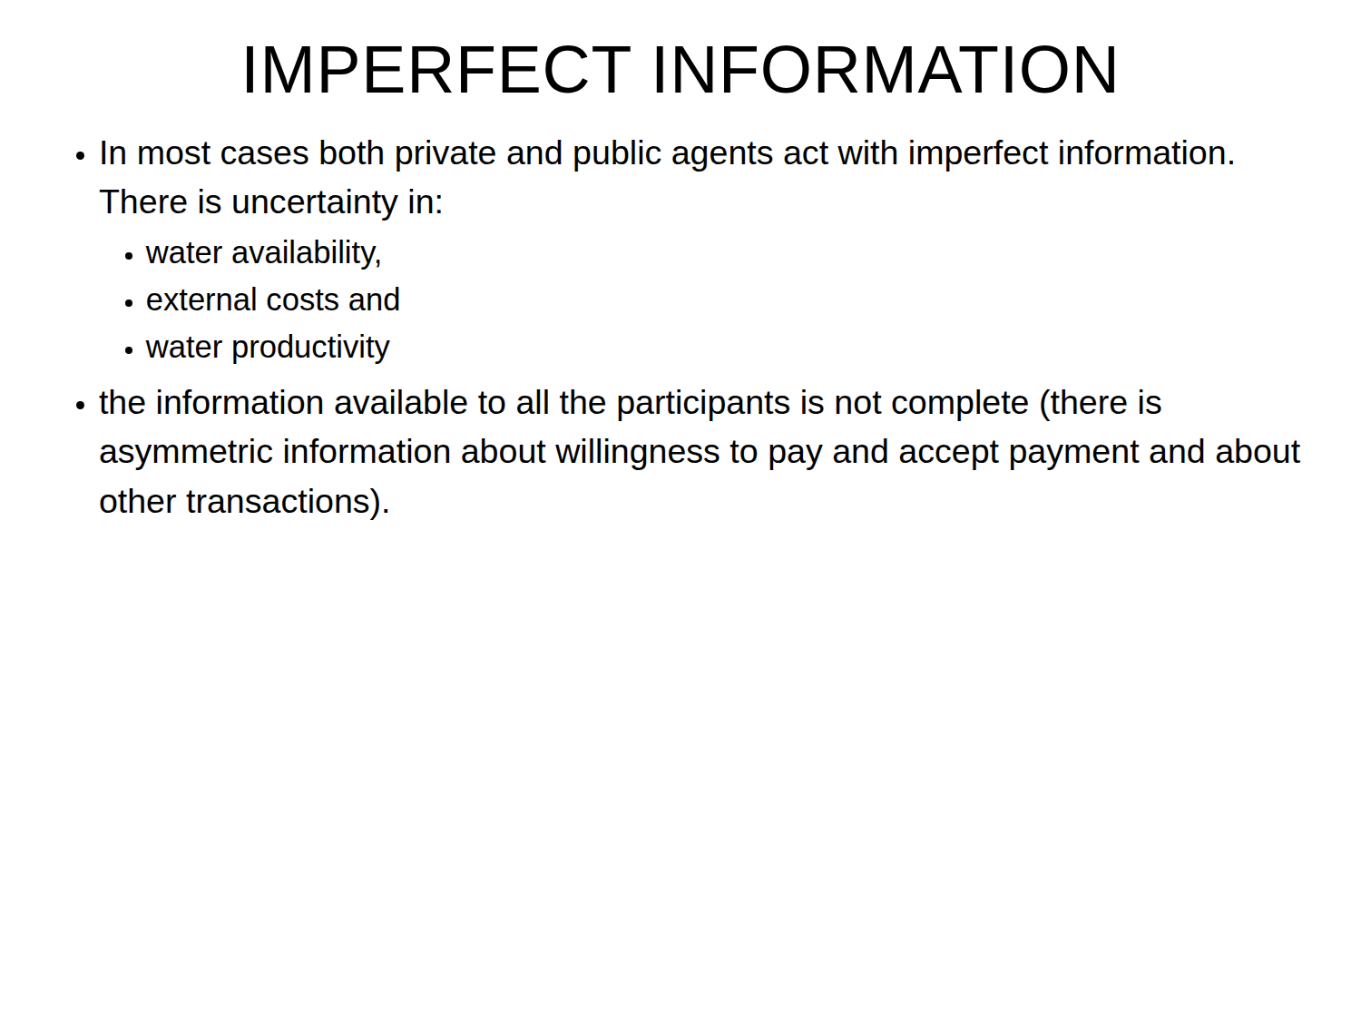IMPERFECT INFORMATION
In most cases both private and public agents act with imperfect information. There is uncertainty in:
water availability,
external costs and
water productivity
the information available to all the participants is not complete (there is asymmetric information about willingness to pay and accept payment and about other transactions).